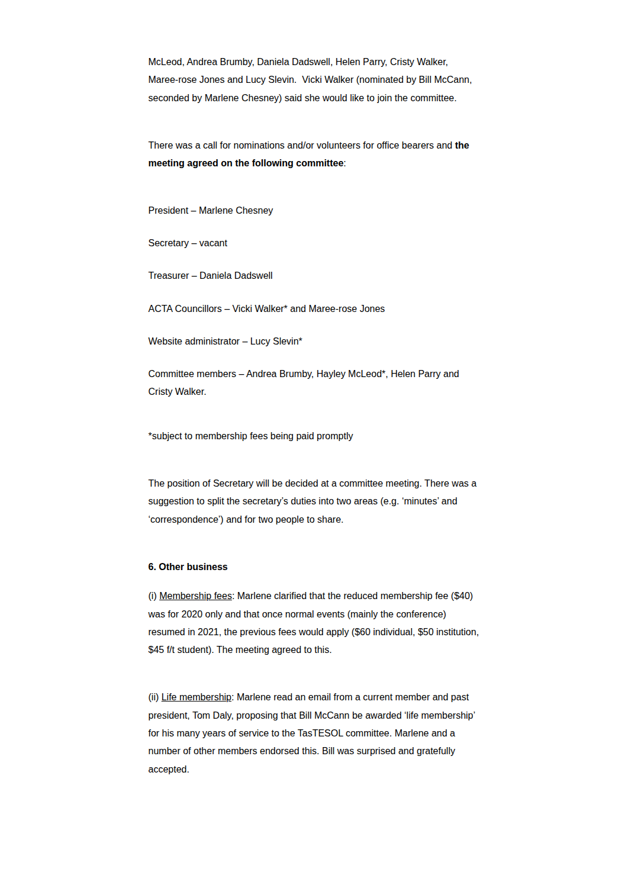McLeod, Andrea Brumby, Daniela Dadswell, Helen Parry, Cristy Walker, Maree-rose Jones and Lucy Slevin. Vicki Walker (nominated by Bill McCann, seconded by Marlene Chesney) said she would like to join the committee.
There was a call for nominations and/or volunteers for office bearers and the meeting agreed on the following committee:
President – Marlene Chesney
Secretary – vacant
Treasurer – Daniela Dadswell
ACTA Councillors – Vicki Walker* and Maree-rose Jones
Website administrator – Lucy Slevin*
Committee members – Andrea Brumby, Hayley McLeod*, Helen Parry and Cristy Walker.
*subject to membership fees being paid promptly
The position of Secretary will be decided at a committee meeting. There was a suggestion to split the secretary’s duties into two areas (e.g. ‘minutes’ and ‘correspondence’) and for two people to share.
6. Other business
(i) Membership fees: Marlene clarified that the reduced membership fee ($40) was for 2020 only and that once normal events (mainly the conference) resumed in 2021, the previous fees would apply ($60 individual, $50 institution, $45 f/t student). The meeting agreed to this.
(ii) Life membership: Marlene read an email from a current member and past president, Tom Daly, proposing that Bill McCann be awarded ‘life membership’ for his many years of service to the TasTESOL committee. Marlene and a number of other members endorsed this. Bill was surprised and gratefully accepted.